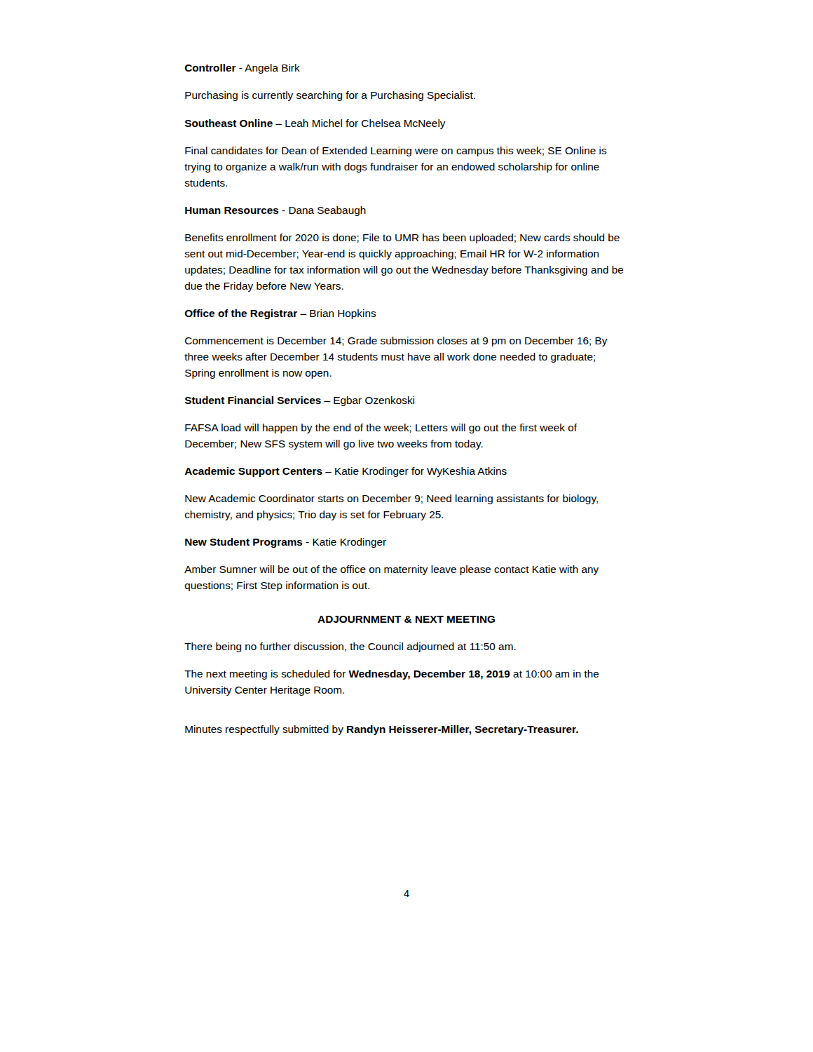Controller - Angela Birk
Purchasing is currently searching for a Purchasing Specialist.
Southeast Online – Leah Michel for Chelsea McNeely
Final candidates for Dean of Extended Learning were on campus this week; SE Online is trying to organize a walk/run with dogs fundraiser for an endowed scholarship for online students.
Human Resources - Dana Seabaugh
Benefits enrollment for 2020 is done; File to UMR has been uploaded; New cards should be sent out mid-December; Year-end is quickly approaching; Email HR for W-2 information updates; Deadline for tax information will go out the Wednesday before Thanksgiving and be due the Friday before New Years.
Office of the Registrar – Brian Hopkins
Commencement is December 14; Grade submission closes at 9 pm on December 16; By three weeks after December 14 students must have all work done needed to graduate; Spring enrollment is now open.
Student Financial Services – Egbar Ozenkoski
FAFSA load will happen by the end of the week; Letters will go out the first week of December; New SFS system will go live two weeks from today.
Academic Support Centers – Katie Krodinger for WyKeshia Atkins
New Academic Coordinator starts on December 9; Need learning assistants for biology, chemistry, and physics; Trio day is set for February 25.
New Student Programs - Katie Krodinger
Amber Sumner will be out of the office on maternity leave please contact Katie with any questions; First Step information is out.
ADJOURNMENT & NEXT MEETING
There being no further discussion, the Council adjourned at 11:50 am.
The next meeting is scheduled for Wednesday, December 18, 2019 at 10:00 am in the University Center Heritage Room.
Minutes respectfully submitted by Randyn Heisserer-Miller, Secretary-Treasurer.
4